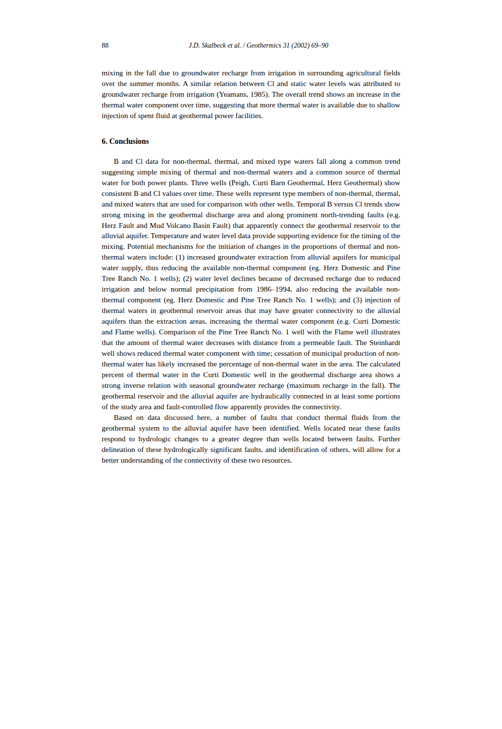88 J.D. Skalbeck et al. / Geothermics 31 (2002) 69–90
mixing in the fall due to groundwater recharge from irrigation in surrounding agricultural fields over the summer months. A similar relation between Cl and static water levels was attributed to groundwater recharge from irrigation (Yeamans, 1985). The overall trend shows an increase in the thermal water component over time, suggesting that more thermal water is available due to shallow injection of spent fluid at geothermal power facilities.
6. Conclusions
B and Cl data for non-thermal, thermal, and mixed type waters fall along a common trend suggesting simple mixing of thermal and non-thermal waters and a common source of thermal water for both power plants. Three wells (Peigh, Curti Barn Geothermal, Herz Geothermal) show consistent B and Cl values over time. These wells represent type members of non-thermal, thermal, and mixed waters that are used for comparison with other wells. Temporal B versus Cl trends show strong mixing in the geothermal discharge area and along prominent north-trending faults (e.g. Herz Fault and Mud Volcano Basin Fault) that apparently connect the geothermal reservoir to the alluvial aquifer. Temperature and water level data provide supporting evidence for the timing of the mixing. Potential mechanisms for the initiation of changes in the proportions of thermal and non-thermal waters include: (1) increased groundwater extraction from alluvial aquifers for municipal water supply, thus reducing the available non-thermal component (eg. Herz Domestic and Pine Tree Ranch No. 1 wells); (2) water level declines because of decreased recharge due to reduced irrigation and below normal precipitation from 1986–1994, also reducing the available non-thermal component (eg. Herz Domestic and Pine Tree Ranch No. 1 wells); and (3) injection of thermal waters in geothermal reservoir areas that may have greater connectivity to the alluvial aquifers than the extraction areas, increasing the thermal water component (e.g. Curti Domestic and Flame wells). Comparison of the Pine Tree Ranch No. 1 well with the Flame well illustrates that the amount of thermal water decreases with distance from a permeable fault. The Steinhardt well shows reduced thermal water component with time; cessation of municipal production of non-thermal water has likely increased the percentage of non-thermal water in the area. The calculated percent of thermal water in the Curti Domestic well in the geothermal discharge area shows a strong inverse relation with seasonal groundwater recharge (maximum recharge in the fall). The geothermal reservoir and the alluvial aquifer are hydraulically connected in at least some portions of the study area and fault-controlled flow apparently provides the connectivity.
Based on data discussed here, a number of faults that conduct thermal fluids from the geothermal system to the alluvial aquifer have been identified. Wells located near these faults respond to hydrologic changes to a greater degree than wells located between faults. Further delineation of these hydrologically significant faults, and identification of others, will allow for a better understanding of the connectivity of these two resources.